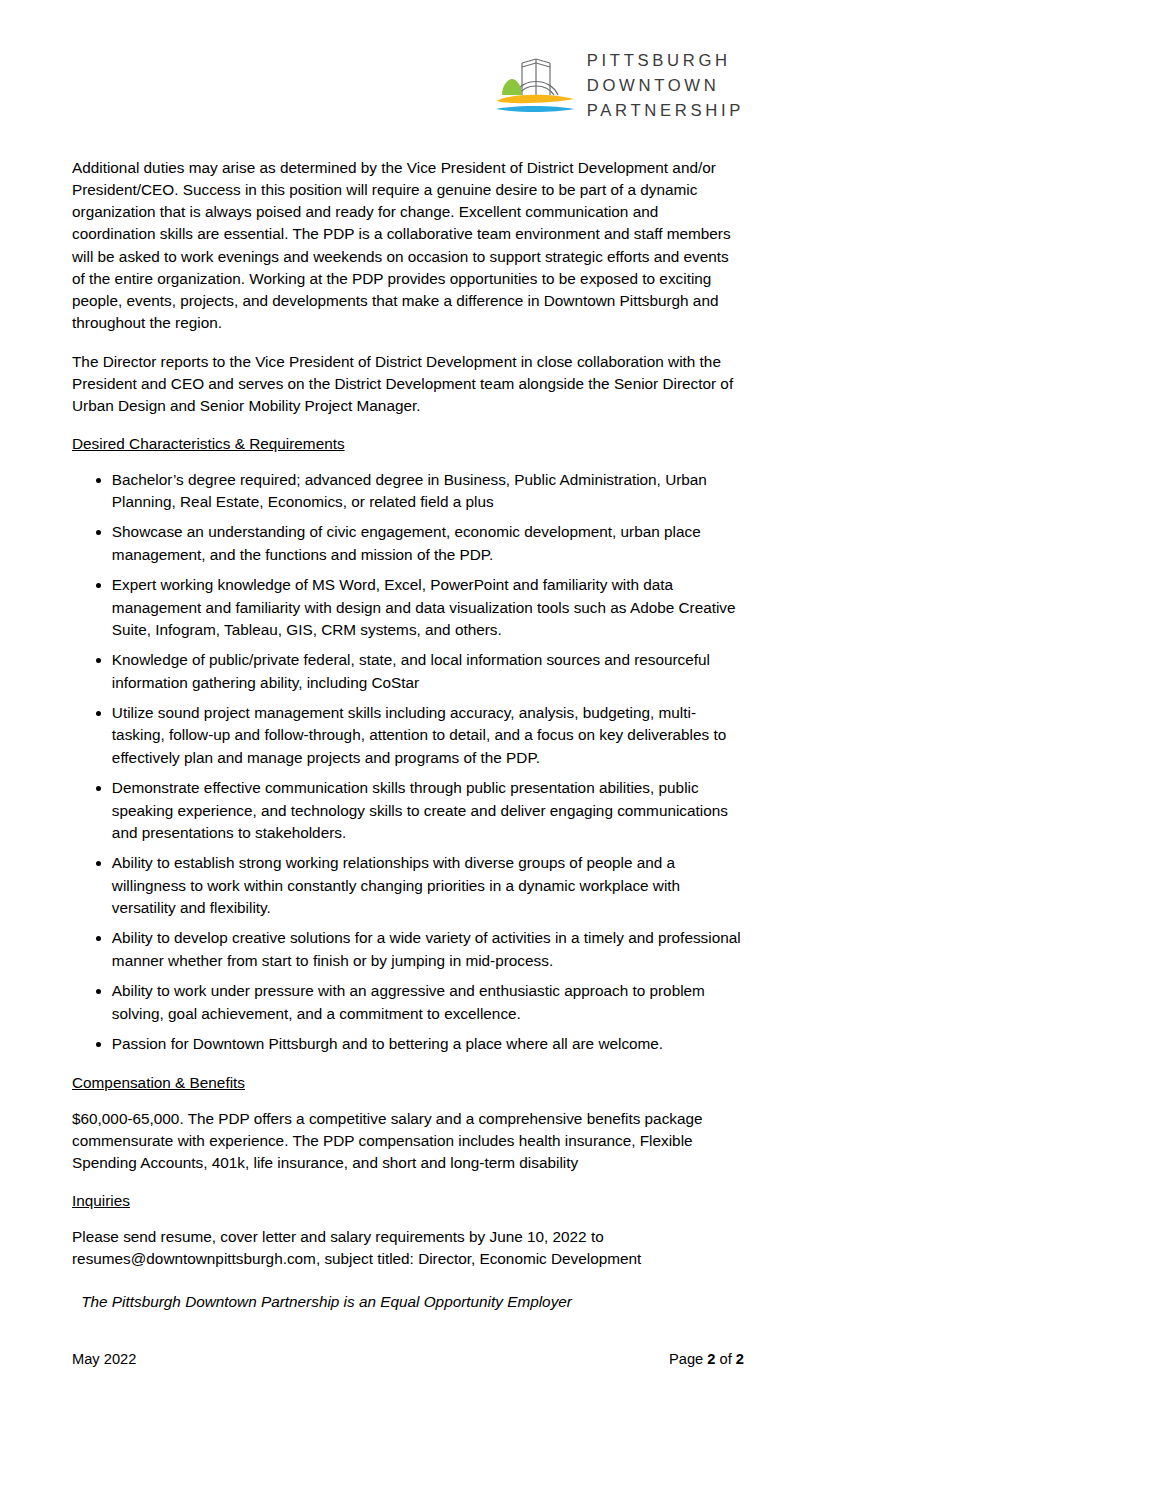Pittsburgh
Downtown
Partnership
Additional duties may arise as determined by the Vice President of District Development and/or President/CEO. Success in this position will require a genuine desire to be part of a dynamic organization that is always poised and ready for change. Excellent communication and coordination skills are essential. The PDP is a collaborative team environment and staff members will be asked to work evenings and weekends on occasion to support strategic efforts and events of the entire organization. Working at the PDP provides opportunities to be exposed to exciting people, events, projects, and developments that make a difference in Downtown Pittsburgh and throughout the region.
The Director reports to the Vice President of District Development in close collaboration with the President and CEO and serves on the District Development team alongside the Senior Director of Urban Design and Senior Mobility Project Manager.
Desired Characteristics & Requirements
Bachelor’s degree required; advanced degree in Business, Public Administration, Urban Planning, Real Estate, Economics, or related field a plus
Showcase an understanding of civic engagement, economic development, urban place management, and the functions and mission of the PDP.
Expert working knowledge of MS Word, Excel, PowerPoint and familiarity with data management and familiarity with design and data visualization tools such as Adobe Creative Suite, Infogram, Tableau, GIS, CRM systems, and others.
Knowledge of public/private federal, state, and local information sources and resourceful information gathering ability, including CoStar
Utilize sound project management skills including accuracy, analysis, budgeting, multi-tasking, follow-up and follow-through, attention to detail, and a focus on key deliverables to effectively plan and manage projects and programs of the PDP.
Demonstrate effective communication skills through public presentation abilities, public speaking experience, and technology skills to create and deliver engaging communications and presentations to stakeholders.
Ability to establish strong working relationships with diverse groups of people and a willingness to work within constantly changing priorities in a dynamic workplace with versatility and flexibility.
Ability to develop creative solutions for a wide variety of activities in a timely and professional manner whether from start to finish or by jumping in mid-process.
Ability to work under pressure with an aggressive and enthusiastic approach to problem solving, goal achievement, and a commitment to excellence.
Passion for Downtown Pittsburgh and to bettering a place where all are welcome.
Compensation & Benefits
$60,000-65,000. The PDP offers a competitive salary and a comprehensive benefits package commensurate with experience. The PDP compensation includes health insurance, Flexible Spending Accounts, 401k, life insurance, and short and long-term disability
Inquiries
Please send resume, cover letter and salary requirements by June 10, 2022 to resumes@downtownpittsburgh.com, subject titled: Director, Economic Development
The Pittsburgh Downtown Partnership is an Equal Opportunity Employer
May 2022
Page 2 of 2